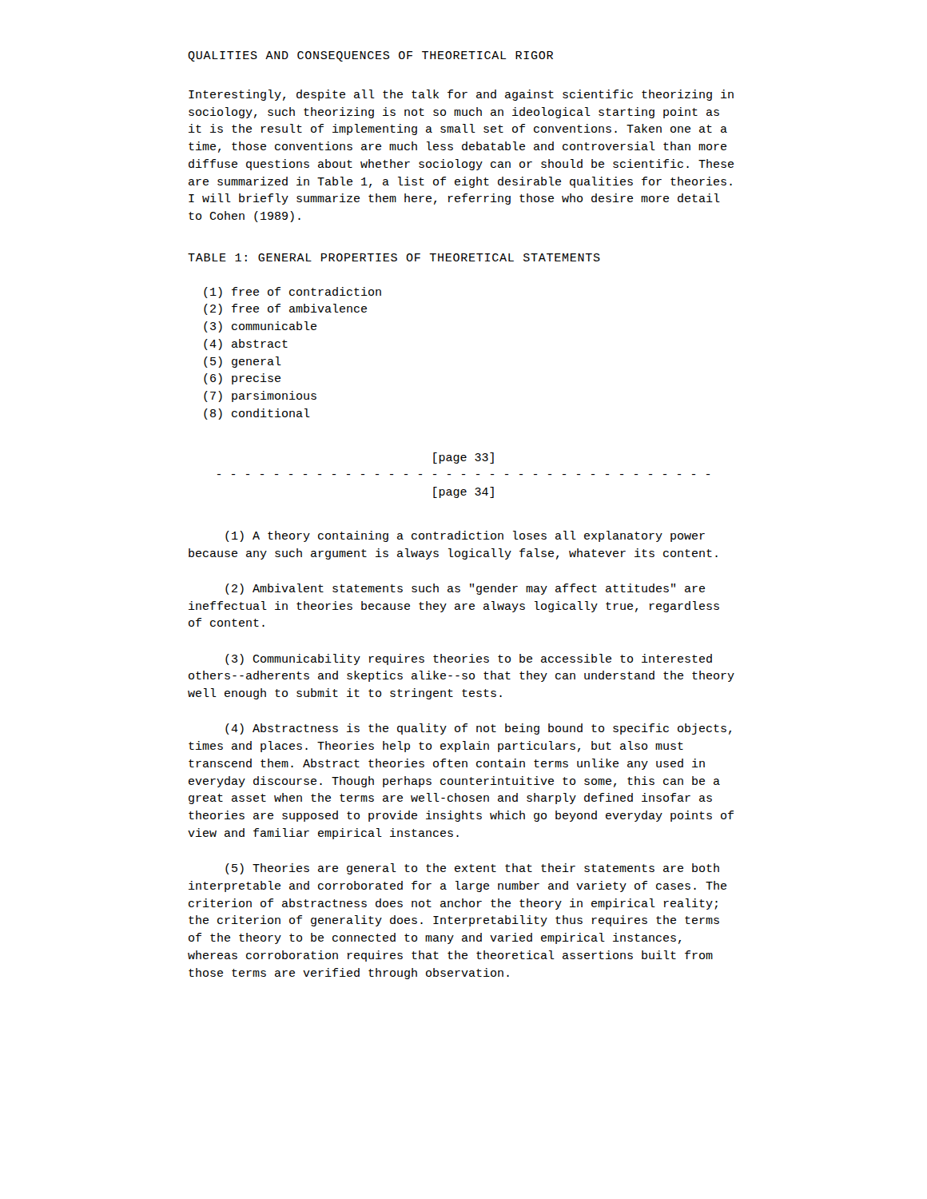QUALITIES AND CONSEQUENCES OF THEORETICAL RIGOR
Interestingly, despite all the talk for and against scientific theorizing in sociology, such theorizing is not so much an ideological starting point as it is the result of implementing a small set of conventions. Taken one at a time, those conventions are much less debatable and controversial than more diffuse questions about whether sociology can or should be scientific. These are summarized in Table 1, a list of eight desirable qualities for theories. I will briefly summarize them here, referring those who desire more detail to Cohen (1989).
TABLE 1: GENERAL PROPERTIES OF THEORETICAL STATEMENTS
(1) free of contradiction
(2) free of ambivalence
(3) communicable
(4) abstract
(5) general
(6) precise
(7) parsimonious
(8) conditional
[page 33] - - - - - - - - - - - - - - - - - - - - - - - - - - - - - - - - - - - [page 34]
(1) A theory containing a contradiction loses all explanatory power because any such argument is always logically false, whatever its content.
(2) Ambivalent statements such as "gender may affect attitudes" are ineffectual in theories because they are always logically true, regardless of content.
(3) Communicability requires theories to be accessible to interested others--adherents and skeptics alike--so that they can understand the theory well enough to submit it to stringent tests.
(4) Abstractness is the quality of not being bound to specific objects, times and places. Theories help to explain particulars, but also must transcend them. Abstract theories often contain terms unlike any used in everyday discourse. Though perhaps counterintuitive to some, this can be a great asset when the terms are well-chosen and sharply defined insofar as theories are supposed to provide insights which go beyond everyday points of view and familiar empirical instances.
(5) Theories are general to the extent that their statements are both interpretable and corroborated for a large number and variety of cases. The criterion of abstractness does not anchor the theory in empirical reality; the criterion of generality does. Interpretability thus requires the terms of the theory to be connected to many and varied empirical instances, whereas corroboration requires that the theoretical assertions built from those terms are verified through observation.